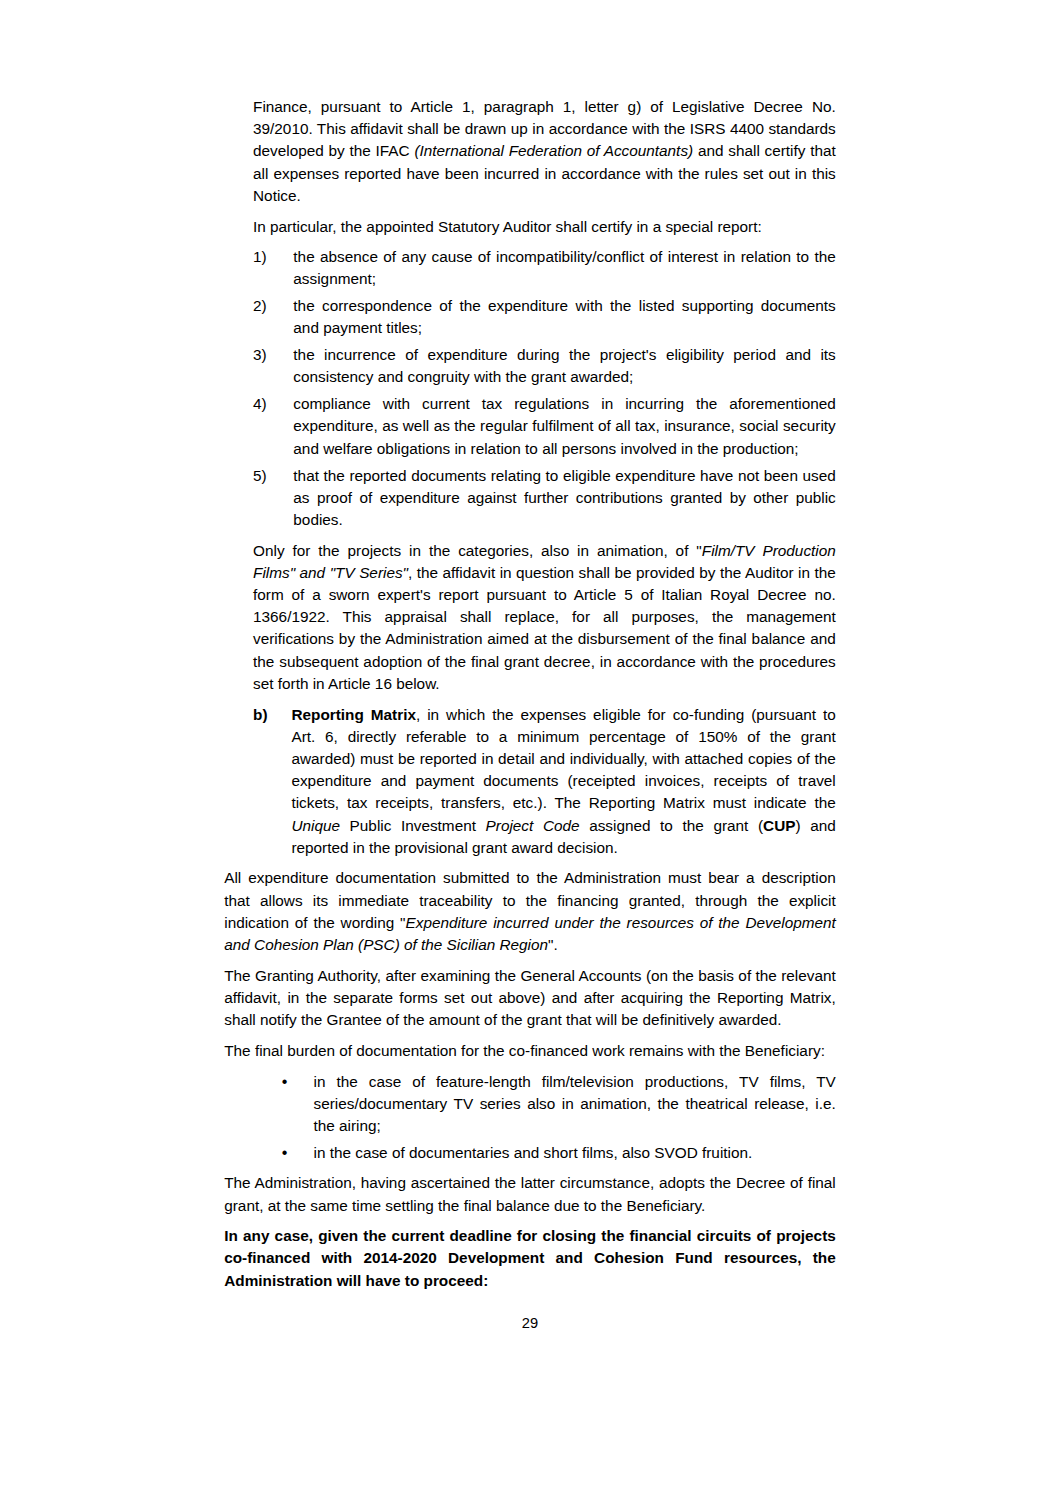Finance, pursuant to Article 1, paragraph 1, letter g) of Legislative Decree No. 39/2010. This affidavit shall be drawn up in accordance with the ISRS 4400 standards developed by the IFAC (International Federation of Accountants) and shall certify that all expenses reported have been incurred in accordance with the rules set out in this Notice.
In particular, the appointed Statutory Auditor shall certify in a special report:
the absence of any cause of incompatibility/conflict of interest in relation to the assignment;
the correspondence of the expenditure with the listed supporting documents and payment titles;
the incurrence of expenditure during the project's eligibility period and its consistency and congruity with the grant awarded;
compliance with current tax regulations in incurring the aforementioned expenditure, as well as the regular fulfilment of all tax, insurance, social security and welfare obligations in relation to all persons involved in the production;
that the reported documents relating to eligible expenditure have not been used as proof of expenditure against further contributions granted by other public bodies.
Only for the projects in the categories, also in animation, of "Film/TV Production Films" and "TV Series", the affidavit in question shall be provided by the Auditor in the form of a sworn expert's report pursuant to Article 5 of Italian Royal Decree no. 1366/1922. This appraisal shall replace, for all purposes, the management verifications by the Administration aimed at the disbursement of the final balance and the subsequent adoption of the final grant decree, in accordance with the procedures set forth in Article 16 below.
Reporting Matrix, in which the expenses eligible for co-funding (pursuant to Art. 6, directly referable to a minimum percentage of 150% of the grant awarded) must be reported in detail and individually, with attached copies of the expenditure and payment documents (receipted invoices, receipts of travel tickets, tax receipts, transfers, etc.). The Reporting Matrix must indicate the Unique Public Investment Project Code assigned to the grant (CUP) and reported in the provisional grant award decision.
All expenditure documentation submitted to the Administration must bear a description that allows its immediate traceability to the financing granted, through the explicit indication of the wording "Expenditure incurred under the resources of the Development and Cohesion Plan (PSC) of the Sicilian Region".
The Granting Authority, after examining the General Accounts (on the basis of the relevant affidavit, in the separate forms set out above) and after acquiring the Reporting Matrix, shall notify the Grantee of the amount of the grant that will be definitively awarded.
The final burden of documentation for the co-financed work remains with the Beneficiary:
in the case of feature-length film/television productions, TV films, TV series/documentary TV series also in animation, the theatrical release, i.e. the airing;
in the case of documentaries and short films, also SVOD fruition.
The Administration, having ascertained the latter circumstance, adopts the Decree of final grant, at the same time settling the final balance due to the Beneficiary.
In any case, given the current deadline for closing the financial circuits of projects co-financed with 2014-2020 Development and Cohesion Fund resources, the Administration will have to proceed:
29